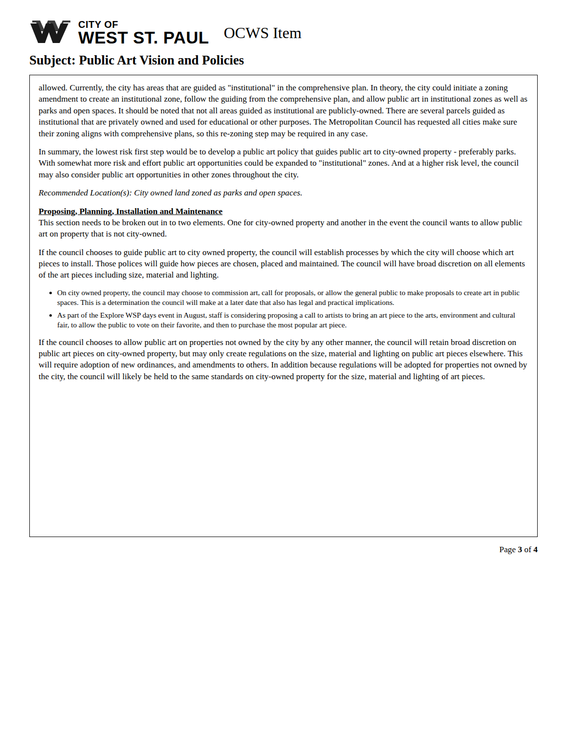CITY OF WEST ST. PAUL
OCWS Item
Subject: Public Art Vision and Policies
allowed. Currently, the city has areas that are guided as "institutional" in the comprehensive plan. In theory, the city could initiate a zoning amendment to create an institutional zone, follow the guiding from the comprehensive plan, and allow public art in institutional zones as well as parks and open spaces. It should be noted that not all areas guided as institutional are publicly-owned. There are several parcels guided as institutional that are privately owned and used for educational or other purposes. The Metropolitan Council has requested all cities make sure their zoning aligns with comprehensive plans, so this re-zoning step may be required in any case.
In summary, the lowest risk first step would be to develop a public art policy that guides public art to city-owned property - preferably parks. With somewhat more risk and effort public art opportunities could be expanded to "institutional" zones. And at a higher risk level, the council may also consider public art opportunities in other zones throughout the city.
Recommended Location(s): City owned land zoned as parks and open spaces.
Proposing, Planning, Installation and Maintenance
This section needs to be broken out in to two elements. One for city-owned property and another in the event the council wants to allow public art on property that is not city-owned.
If the council chooses to guide public art to city owned property, the council will establish processes by which the city will choose which art pieces to install. Those polices will guide how pieces are chosen, placed and maintained. The council will have broad discretion on all elements of the art pieces including size, material and lighting.
On city owned property, the council may choose to commission art, call for proposals, or allow the general public to make proposals to create art in public spaces. This is a determination the council will make at a later date that also has legal and practical implications.
As part of the Explore WSP days event in August, staff is considering proposing a call to artists to bring an art piece to the arts, environment and cultural fair, to allow the public to vote on their favorite, and then to purchase the most popular art piece.
If the council chooses to allow public art on properties not owned by the city by any other manner, the council will retain broad discretion on public art pieces on city-owned property, but may only create regulations on the size, material and lighting on public art pieces elsewhere. This will require adoption of new ordinances, and amendments to others. In addition because regulations will be adopted for properties not owned by the city, the council will likely be held to the same standards on city-owned property for the size, material and lighting of art pieces.
Page 3 of 4